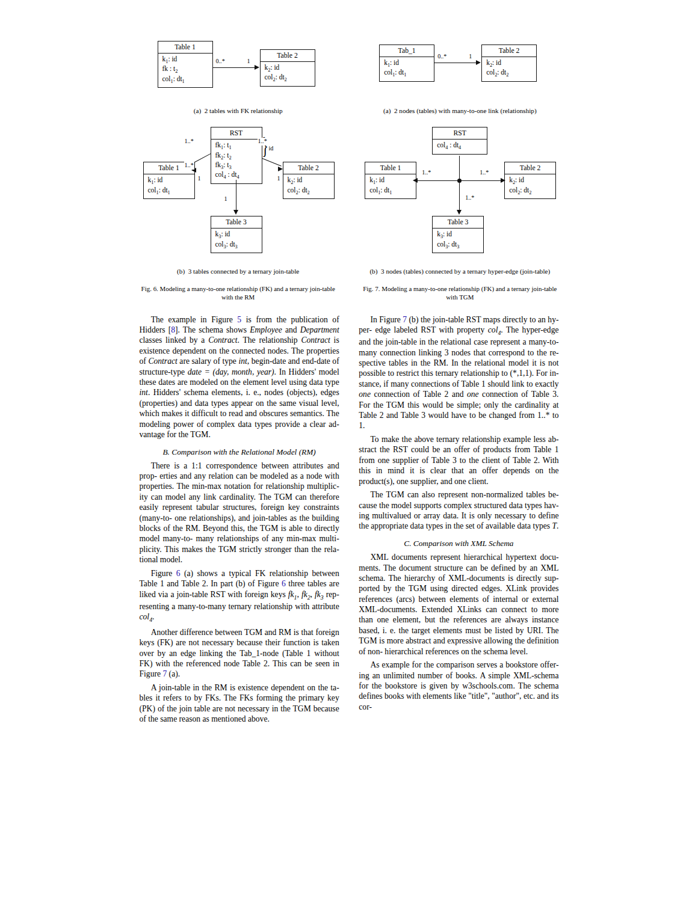Table 1
k1: id
fk : t2
col1: dt1
Table 2
k2: id
col2: dt2
0..*
1
(a) 2 tables with FK relationship
RST
fk1: t1
fk2: t2
fk3: t3
col4 : dt4
}
id
Table 1
k1: id
col1: dt1
Table 2
k2: id
col2: dt2
Table 3
k3: id
col3: dt3
1..*
1..*
1
1..*
1
1
(b) 3 tables connected by a ternary join-table
Fig. 6. Modeling a many-to-one relationship (FK) and a ternary join-table
with the RM
Tab_1
k1: id
col1: dt1
Table 2
k2: id
col2: dt2
0..*
1
(a) 2 nodes (tables) with many-to-one link (relationship)
RST
col4 : dt4
Table 1
k1: id
col1: dt1
Table 2
k2: id
col2: dt2
Table 3
k3: id
col3: dt3
1..*
1..*
1..*
(b) 3 nodes (tables) connected by a ternary hyper-edge (join-table)
Fig. 7. Modeling a many-to-one relationship (FK) and a ternary join-table
with TGM
The example in Figure 5 is from the publication of Hidders [8]. The schema shows Employee and Department classes linked by a Contract. The relationship Contract is existence dependent on the connected nodes. The properties of Contract are salary of type int, begin-date and end-date of structure-type date = (day, month, year). In Hidders' model these dates are modeled on the element level using data type int. Hidders' schema elements, i. e., nodes (objects), edges (properties) and data types appear on the same visual level, which makes it difficult to read and obscures semantics. The modeling power of complex data types provide a clear advantage for the TGM.
B. Comparison with the Relational Model (RM)
There is a 1:1 correspondence between attributes and prop- erties and any relation can be modeled as a node with properties. The min-max notation for relationship multiplicity can model any link cardinality. The TGM can therefore easily represent tabular structures, foreign key constraints (many-to- one relationships), and join-tables as the building blocks of the RM. Beyond this, the TGM is able to directly model many-to- many relationships of any min-max multiplicity. This makes the TGM strictly stronger than the relational model.
Figure 6 (a) shows a typical FK relationship between Table 1 and Table 2. In part (b) of Figure 6 three tables are liked via a join-table RST with foreign keys fk1, fk2, fk3 representing a many-to-many ternary relationship with attribute col4.
Another difference between TGM and RM is that foreign keys (FK) are not necessary because their function is taken over by an edge linking the Tab_1-node (Table 1 without FK) with the referenced node Table 2. This can be seen in Figure 7 (a).
A join-table in the RM is existence dependent on the tables it refers to by FKs. The FKs forming the primary key (PK) of the join table are not necessary in the TGM because of the same reason as mentioned above.
In Figure 7 (b) the join-table RST maps directly to an hyper- edge labeled RST with property col4. The hyper-edge and the join-table in the relational case represent a many-to-many connection linking 3 nodes that correspond to the respective tables in the RM. In the relational model it is not possible to restrict this ternary relationship to (*,1,1). For instance, if many connections of Table 1 should link to exactly one connection of Table 2 and one connection of Table 3. For the TGM this would be simple; only the cardinality at Table 2 and Table 3 would have to be changed from 1..* to 1.
To make the above ternary relationship example less abstract the RST could be an offer of products from Table 1 from one supplier of Table 3 to the client of Table 2. With this in mind it is clear that an offer depends on the product(s), one supplier, and one client.
The TGM can also represent non-normalized tables because the model supports complex structured data types having multivalued or array data. It is only necessary to define the appropriate data types in the set of available data types T.
C. Comparison with XML Schema
XML documents represent hierarchical hypertext docu- ments. The document structure can be defined by an XML schema. The hierarchy of XML-documents is directly sup- ported by the TGM using directed edges. XLink provides references (arcs) between elements of internal or external XML-documents. Extended XLinks can connect to more than one element, but the references are always instance based, i. e. the target elements must be listed by URI. The TGM is more abstract and expressive allowing the definition of non- hierarchical references on the schema level.
As example for the comparison serves a bookstore offering an unlimited number of books. A simple XML-schema for the bookstore is given by w3schools.com. The schema defines books with elements like "title", "author", etc. and its cor-